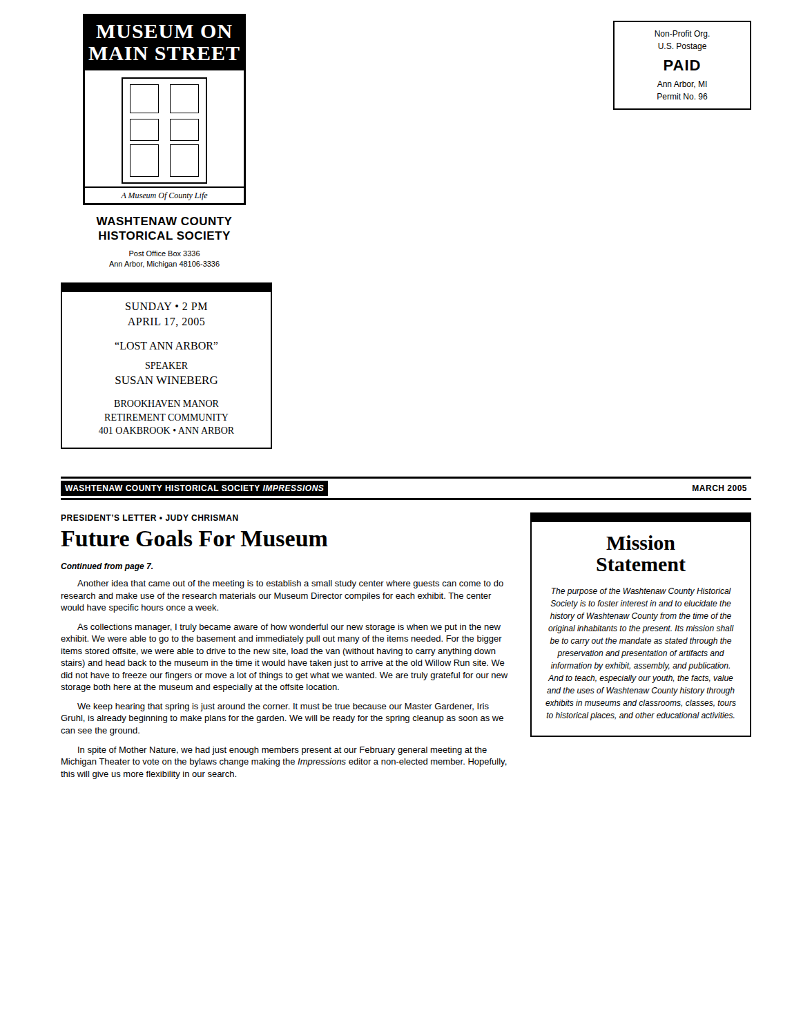MUSEUM ON MAIN STREET
A Museum Of County Life
WASHTENAW COUNTY
HISTORICAL SOCIETY
Post Office Box 3336
Ann Arbor, Michigan 48106-3336
SUNDAY • 2 PM
APRIL 17, 2005
“LOST ANN ARBOR”
SPEAKER
SUSAN WINEBERG
BROOKHAVEN MANOR
RETIREMENT COMMUNITY
401 OAKBROOK • ANN ARBOR
Non-Profit Org.
U.S. Postage
PAID
Ann Arbor, MI
Permit No. 96
WASHTENAW COUNTY HISTORICAL SOCIETY IMPRESSIONS
MARCH 2005
PRESIDENT’S LETTER • JUDY CHRISMAN
Future Goals For Museum
Continued from page 7.
Another idea that came out of the meeting is to establish a small study center where guests can come to do research and make use of the research materials our Museum Director compiles for each exhibit. The center would have specific hours once a week.
As collections manager, I truly became aware of how wonderful our new storage is when we put in the new exhibit. We were able to go to the basement and immediately pull out many of the items needed. For the bigger items stored offsite, we were able to drive to the new site, load the van (without having to carry anything down stairs) and head back to the museum in the time it would have taken just to arrive at the old Willow Run site. We did not have to freeze our fingers or move a lot of things to get what we wanted. We are truly grateful for our new storage both here at the museum and especially at the offsite location.
We keep hearing that spring is just around the corner. It must be true because our Master Gardener, Iris Gruhl, is already beginning to make plans for the garden. We will be ready for the spring cleanup as soon as we can see the ground.
In spite of Mother Nature, we had just enough members present at our February general meeting at the Michigan Theater to vote on the bylaws change making the Impressions editor a non-elected member. Hopefully, this will give us more flexibility in our search.
Mission
Statement
The purpose of the Washtenaw County Historical Society is to foster interest in and to elucidate the history of Washtenaw County from the time of the original inhabitants to the present. Its mission shall be to carry out the mandate as stated through the preservation and presentation of artifacts and information by exhibit, assembly, and publication. And to teach, especially our youth, the facts, value and the uses of Washtenaw County history through exhibits in museums and classrooms, classes, tours to historical places, and other educational activities.